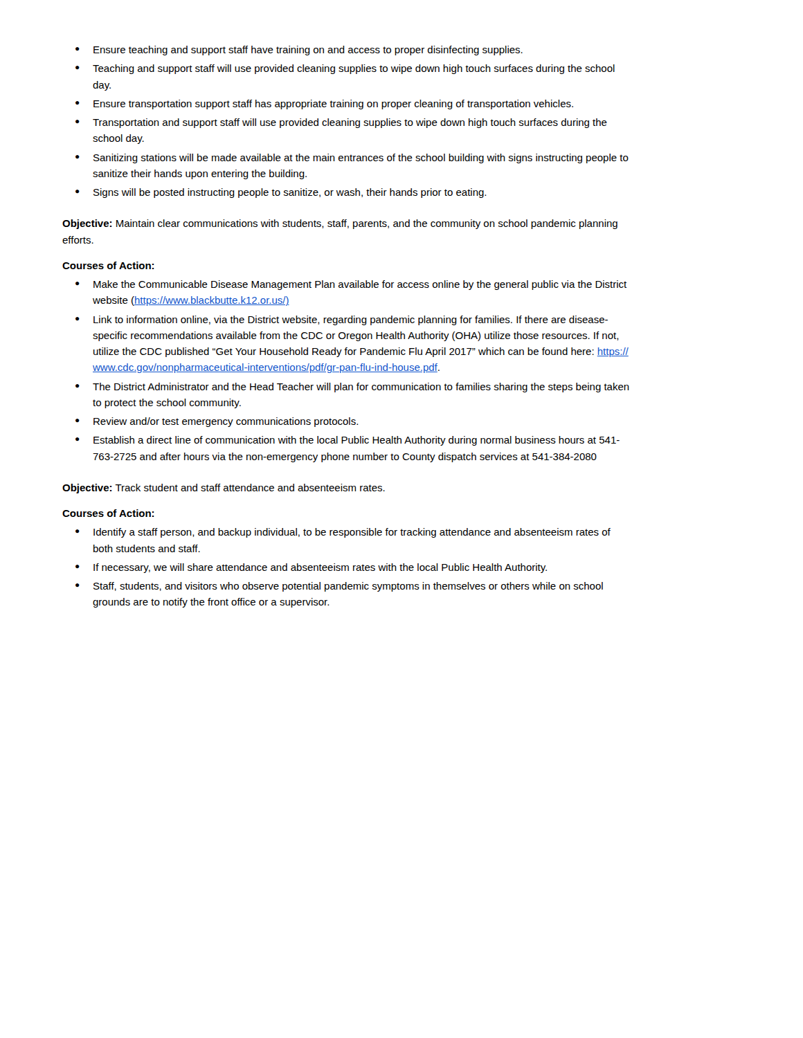Ensure teaching and support staff have training on and access to proper disinfecting supplies.
Teaching and support staff will use provided cleaning supplies to wipe down high touch surfaces during the school day.
Ensure transportation support staff has appropriate training on proper cleaning of transportation vehicles.
Transportation and support staff will use provided cleaning supplies to wipe down high touch surfaces during the school day.
Sanitizing stations will be made available at the main entrances of the school building with signs instructing people to sanitize their hands upon entering the building.
Signs will be posted instructing people to sanitize, or wash, their hands prior to eating.
Objective: Maintain clear communications with students, staff, parents, and the community on school pandemic planning efforts.
Courses of Action:
Make the Communicable Disease Management Plan available for access online by the general public via the District website (https://www.blackbutte.k12.or.us/)
Link to information online, via the District website, regarding pandemic planning for families. If there are disease-specific recommendations available from the CDC or Oregon Health Authority (OHA) utilize those resources. If not, utilize the CDC published “Get Your Household Ready for Pandemic Flu April 2017” which can be found here: https://www.cdc.gov/nonpharmaceutical-interventions/pdf/gr-pan-flu-ind-house.pdf.
The District Administrator and the Head Teacher will plan for communication to families sharing the steps being taken to protect the school community.
Review and/or test emergency communications protocols.
Establish a direct line of communication with the local Public Health Authority during normal business hours at 541-763-2725 and after hours via the non-emergency phone number to County dispatch services at 541-384-2080
Objective: Track student and staff attendance and absenteeism rates.
Courses of Action:
Identify a staff person, and backup individual, to be responsible for tracking attendance and absenteeism rates of both students and staff.
If necessary, we will share attendance and absenteeism rates with the local Public Health Authority.
Staff, students, and visitors who observe potential pandemic symptoms in themselves or others while on school grounds are to notify the front office or a supervisor.